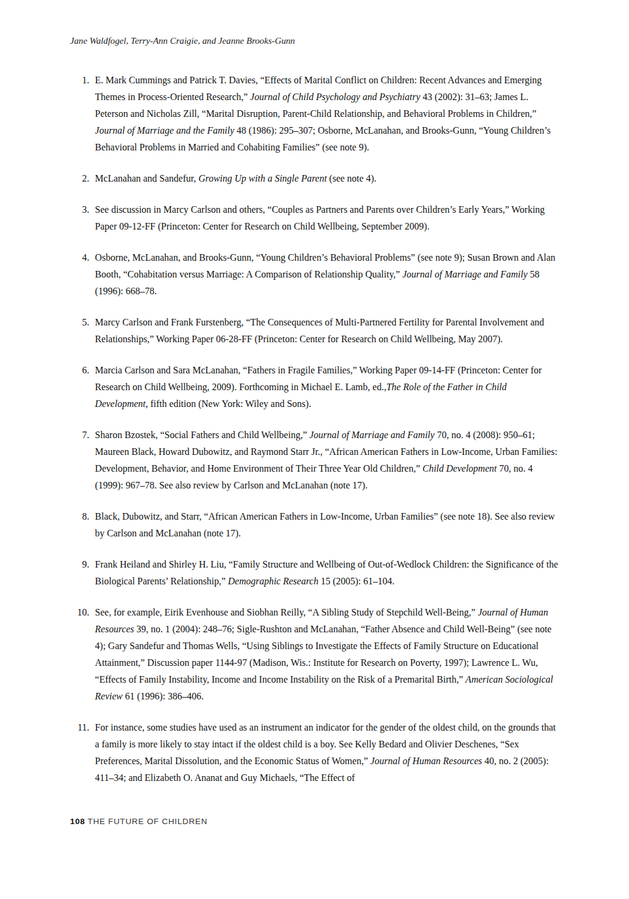Jane Waldfogel, Terry-Ann Craigie, and Jeanne Brooks-Gunn
E. Mark Cummings and Patrick T. Davies, “Effects of Marital Conflict on Children: Recent Advances and Emerging Themes in Process-Oriented Research,” Journal of Child Psychology and Psychiatry 43 (2002): 31–63; James L. Peterson and Nicholas Zill, “Marital Disruption, Parent-Child Relationship, and Behavioral Problems in Children,” Journal of Marriage and the Family 48 (1986): 295–307; Osborne, McLanahan, and Brooks-Gunn, “Young Children’s Behavioral Problems in Married and Cohabiting Families” (see note 9).
McLanahan and Sandefur, Growing Up with a Single Parent (see note 4).
See discussion in Marcy Carlson and others, “Couples as Partners and Parents over Children’s Early Years,” Working Paper 09-12-FF (Princeton: Center for Research on Child Wellbeing, September 2009).
Osborne, McLanahan, and Brooks-Gunn, “Young Children’s Behavioral Problems” (see note 9); Susan Brown and Alan Booth, “Cohabitation versus Marriage: A Comparison of Relationship Quality,” Journal of Marriage and Family 58 (1996): 668–78.
Marcy Carlson and Frank Furstenberg, “The Consequences of Multi-Partnered Fertility for Parental Involvement and Relationships,” Working Paper 06-28-FF (Princeton: Center for Research on Child Wellbeing, May 2007).
Marcia Carlson and Sara McLanahan, “Fathers in Fragile Families,” Working Paper 09-14-FF (Princeton: Center for Research on Child Wellbeing, 2009). Forthcoming in Michael E. Lamb, ed.,The Role of the Father in Child Development, fifth edition (New York: Wiley and Sons).
Sharon Bzostek, “Social Fathers and Child Wellbeing,” Journal of Marriage and Family 70, no. 4 (2008): 950–61; Maureen Black, Howard Dubowitz, and Raymond Starr Jr., “African American Fathers in Low-Income, Urban Families: Development, Behavior, and Home Environment of Their Three Year Old Children,” Child Development 70, no. 4 (1999): 967–78. See also review by Carlson and McLanahan (note 17).
Black, Dubowitz, and Starr, “African American Fathers in Low-Income, Urban Families” (see note 18). See also review by Carlson and McLanahan (note 17).
Frank Heiland and Shirley H. Liu, “Family Structure and Wellbeing of Out-of-Wedlock Children: the Significance of the Biological Parents’ Relationship,” Demographic Research 15 (2005): 61–104.
See, for example, Eirik Evenhouse and Siobhan Reilly, “A Sibling Study of Stepchild Well-Being,” Journal of Human Resources 39, no. 1 (2004): 248–76; Sigle-Rushton and McLanahan, “Father Absence and Child Well-Being” (see note 4); Gary Sandefur and Thomas Wells, “Using Siblings to Investigate the Effects of Family Structure on Educational Attainment,” Discussion paper 1144-97 (Madison, Wis.: Institute for Research on Poverty, 1997); Lawrence L. Wu, “Effects of Family Instability, Income and Income Instability on the Risk of a Premarital Birth,” American Sociological Review 61 (1996): 386–406.
For instance, some studies have used as an instrument an indicator for the gender of the oldest child, on the grounds that a family is more likely to stay intact if the oldest child is a boy. See Kelly Bedard and Olivier Deschenes, “Sex Preferences, Marital Dissolution, and the Economic Status of Women,” Journal of Human Resources 40, no. 2 (2005): 411–34; and Elizabeth O. Ananat and Guy Michaels, “The Effect of
108 THE FUTURE OF CHILDREN